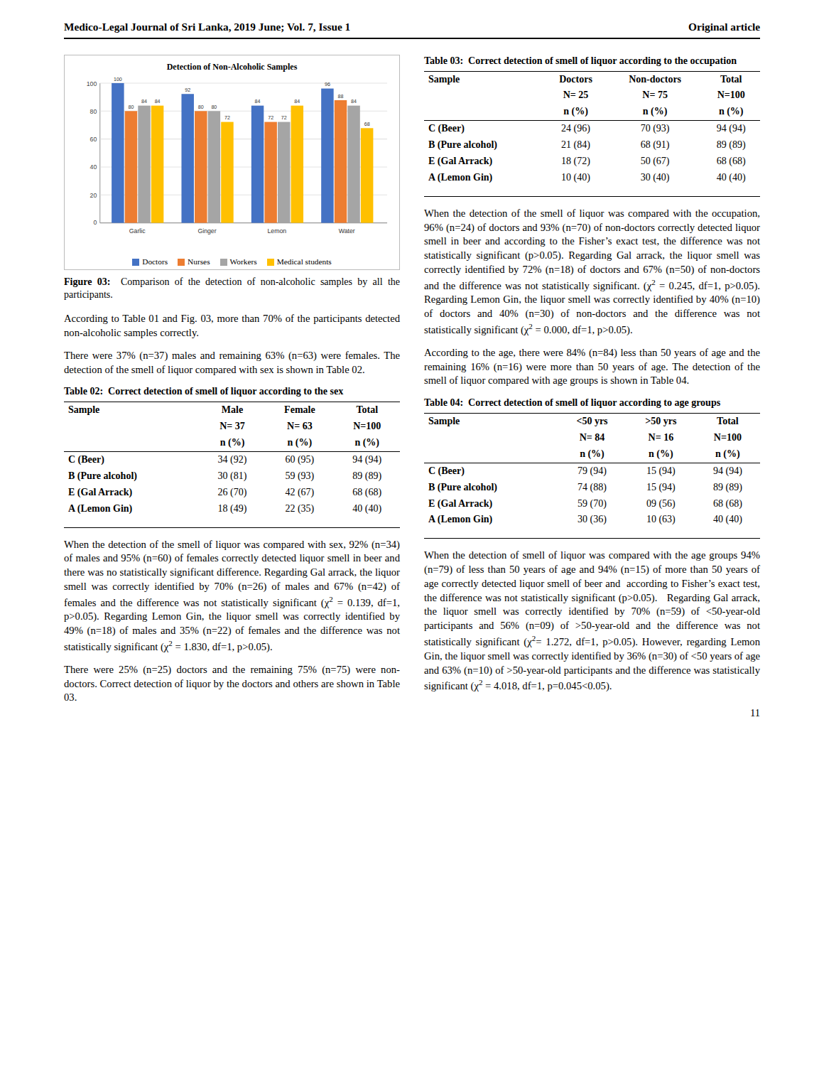Medico-Legal Journal of Sri Lanka, 2019 June; Vol. 7, Issue 1
Original article
Detection of Non-Alcoholic Samples
0 20 40 60 80 100 100 80 84 84 92 80 80 72 84 72 72 84 96 88 84 68 Garlic Ginger Lemon Water
Doctors Nurses Workers Medical students
Figure 03: Comparison of the detection of non-alcoholic samples by all the participants.
According to Table 01 and Fig. 03, more than 70% of the participants detected non-alcoholic samples correctly.
There were 37% (n=37) males and remaining 63% (n=63) were females. The detection of the smell of liquor compared with sex is shown in Table 02.
Table 02: Correct detection of smell of liquor according to the sex
| Sample | Male | Female | Total |
| --- | --- | --- | --- |
| | N= 37 | N= 63 | N=100 |
| | n (%) | n (%) | n (%) |
| C (Beer) | 34 (92) | 60 (95) | 94 (94) |
| B (Pure alcohol) | 30 (81) | 59 (93) | 89 (89) |
| E (Gal Arrack) | 26 (70) | 42 (67) | 68 (68) |
| A (Lemon Gin) | 18 (49) | 22 (35) | 40 (40) |
When the detection of the smell of liquor was compared with sex, 92% (n=34) of males and 95% (n=60) of females correctly detected liquor smell in beer and there was no statistically significant difference. Regarding Gal arrack, the liquor smell was correctly identified by 70% (n=26) of males and 67% (n=42) of females and the difference was not statistically significant (χ2 = 0.139, df=1, p>0.05). Regarding Lemon Gin, the liquor smell was correctly identified by 49% (n=18) of males and 35% (n=22) of females and the difference was not statistically significant (χ2 = 1.830, df=1, p>0.05).
There were 25% (n=25) doctors and the remaining 75% (n=75) were non-doctors. Correct detection of liquor by the doctors and others are shown in Table 03.
Table 03: Correct detection of smell of liquor according to the occupation
| Sample | Doctors | Non-doctors | Total |
| --- | --- | --- | --- |
| | N= 25 | N= 75 | N=100 |
| | n (%) | n (%) | n (%) |
| C (Beer) | 24 (96) | 70 (93) | 94 (94) |
| B (Pure alcohol) | 21 (84) | 68 (91) | 89 (89) |
| E (Gal Arrack) | 18 (72) | 50 (67) | 68 (68) |
| A (Lemon Gin) | 10 (40) | 30 (40) | 40 (40) |
When the detection of the smell of liquor was compared with the occupation, 96% (n=24) of doctors and 93% (n=70) of non-doctors correctly detected liquor smell in beer and according to the Fisher’s exact test, the difference was not statistically significant (p>0.05). Regarding Gal arrack, the liquor smell was correctly identified by 72% (n=18) of doctors and 67% (n=50) of non-doctors and the difference was not statistically significant. (χ2 = 0.245, df=1, p>0.05). Regarding Lemon Gin, the liquor smell was correctly identified by 40% (n=10) of doctors and 40% (n=30) of non-doctors and the difference was not statistically significant (χ2 = 0.000, df=1, p>0.05).
According to the age, there were 84% (n=84) less than 50 years of age and the remaining 16% (n=16) were more than 50 years of age. The detection of the smell of liquor compared with age groups is shown in Table 04.
Table 04: Correct detection of smell of liquor according to age groups
| Sample | <50 yrs | >50 yrs | Total |
| --- | --- | --- | --- |
| | N= 84 | N= 16 | N=100 |
| | n (%) | n (%) | n (%) |
| C (Beer) | 79 (94) | 15 (94) | 94 (94) |
| B (Pure alcohol) | 74 (88) | 15 (94) | 89 (89) |
| E (Gal Arrack) | 59 (70) | 09 (56) | 68 (68) |
| A (Lemon Gin) | 30 (36) | 10 (63) | 40 (40) |
When the detection of smell of liquor was compared with the age groups 94% (n=79) of less than 50 years of age and 94% (n=15) of more than 50 years of age correctly detected liquor smell of beer and according to Fisher’s exact test, the difference was not statistically significant (p>0.05). Regarding Gal arrack, the liquor smell was correctly identified by 70% (n=59) of <50-year-old participants and 56% (n=09) of >50-year-old and the difference was not statistically significant (χ2= 1.272, df=1, p>0.05). However, regarding Lemon Gin, the liquor smell was correctly identified by 36% (n=30) of <50 years of age and 63% (n=10) of >50-year-old participants and the difference was statistically significant (χ2 = 4.018, df=1, p=0.045<0.05).
11